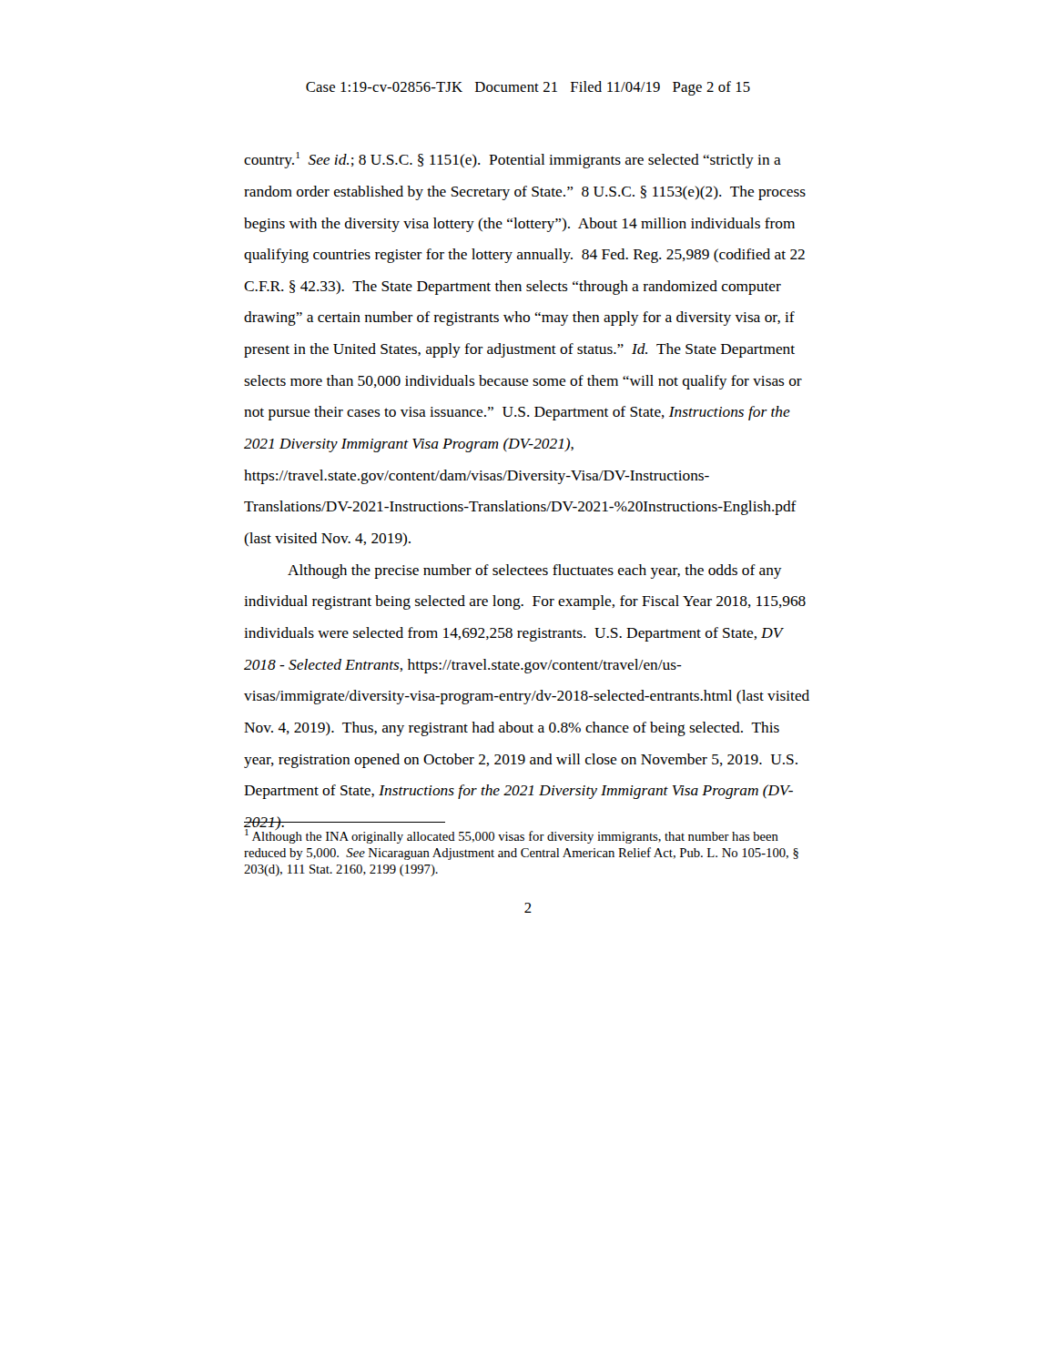Case 1:19-cv-02856-TJK Document 21 Filed 11/04/19 Page 2 of 15
country.1 See id.; 8 U.S.C. § 1151(e). Potential immigrants are selected “strictly in a random order established by the Secretary of State.” 8 U.S.C. § 1153(e)(2). The process begins with the diversity visa lottery (the “lottery”). About 14 million individuals from qualifying countries register for the lottery annually. 84 Fed. Reg. 25,989 (codified at 22 C.F.R. § 42.33). The State Department then selects “through a randomized computer drawing” a certain number of registrants who “may then apply for a diversity visa or, if present in the United States, apply for adjustment of status.” Id. The State Department selects more than 50,000 individuals because some of them “will not qualify for visas or not pursue their cases to visa issuance.” U.S. Department of State, Instructions for the 2021 Diversity Immigrant Visa Program (DV-2021), https://travel.state.gov/content/dam/visas/Diversity-Visa/DV-Instructions-Translations/DV-2021-Instructions-Translations/DV-2021-%20Instructions-English.pdf (last visited Nov. 4, 2019).
Although the precise number of selectees fluctuates each year, the odds of any individual registrant being selected are long. For example, for Fiscal Year 2018, 115,968 individuals were selected from 14,692,258 registrants. U.S. Department of State, DV 2018 - Selected Entrants, https://travel.state.gov/content/travel/en/us-visas/immigrate/diversity-visa-program-entry/dv-2018-selected-entrants.html (last visited Nov. 4, 2019). Thus, any registrant had about a 0.8% chance of being selected. This year, registration opened on October 2, 2019 and will close on November 5, 2019. U.S. Department of State, Instructions for the 2021 Diversity Immigrant Visa Program (DV-2021).
1 Although the INA originally allocated 55,000 visas for diversity immigrants, that number has been reduced by 5,000. See Nicaraguan Adjustment and Central American Relief Act, Pub. L. No 105-100, § 203(d), 111 Stat. 2160, 2199 (1997).
2